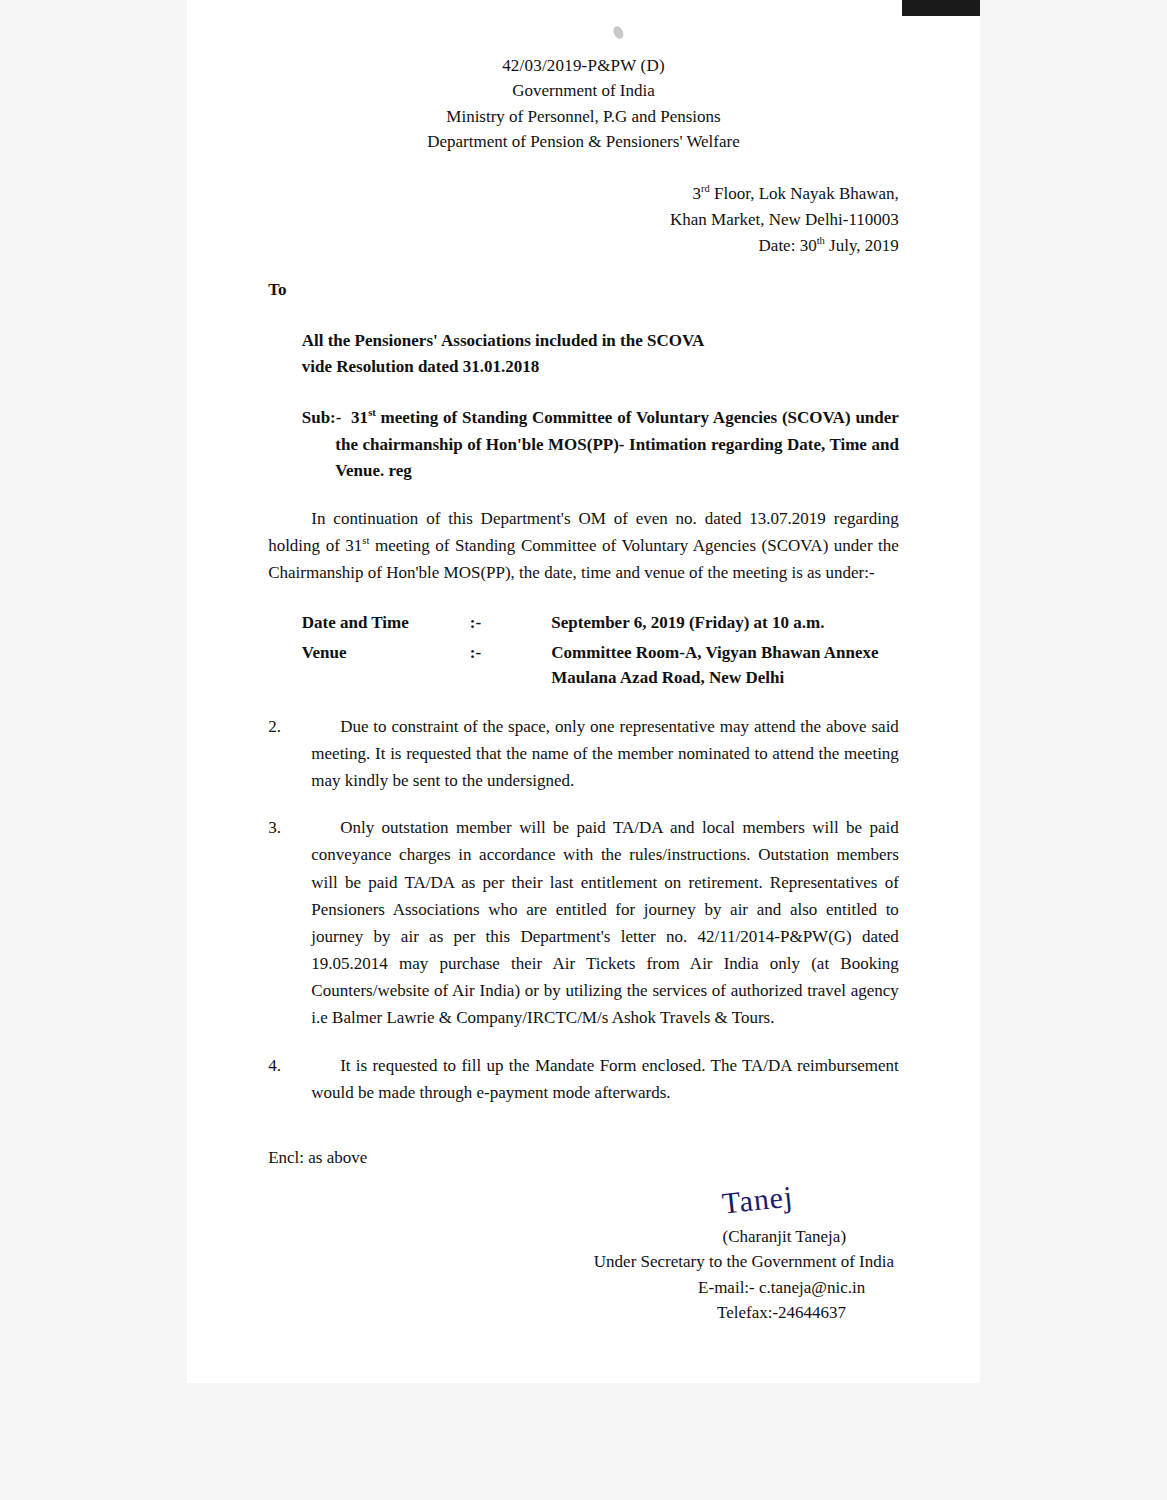42/03/2019-P&PW (D)
Government of India
Ministry of Personnel, P.G and Pensions
Department of Pension & Pensioners' Welfare
3rd Floor, Lok Nayak Bhawan,
Khan Market, New Delhi-110003
Date: 30th July, 2019
To
All the Pensioners' Associations included in the SCOVA
vide Resolution dated 31.01.2018
Sub:- 31st meeting of Standing Committee of Voluntary Agencies (SCOVA) under the chairmanship of Hon'ble MOS(PP)- Intimation regarding Date, Time and Venue. reg
In continuation of this Department's OM of even no. dated 13.07.2019 regarding holding of 31st meeting of Standing Committee of Voluntary Agencies (SCOVA) under the Chairmanship of Hon'ble MOS(PP), the date, time and venue of the meeting is as under:-
| Date and Time | :- | September 6, 2019 (Friday) at 10 a.m. |
| Venue | :- | Committee Room-A, Vigyan Bhawan Annexe Maulana Azad Road, New Delhi |
2. Due to constraint of the space, only one representative may attend the above said meeting. It is requested that the name of the member nominated to attend the meeting may kindly be sent to the undersigned.
3. Only outstation member will be paid TA/DA and local members will be paid conveyance charges in accordance with the rules/instructions. Outstation members will be paid TA/DA as per their last entitlement on retirement. Representatives of Pensioners Associations who are entitled for journey by air and also entitled to journey by air as per this Department's letter no. 42/11/2014-P&PW(G) dated 19.05.2014 may purchase their Air Tickets from Air India only (at Booking Counters/website of Air India) or by utilizing the services of authorized travel agency i.e Balmer Lawrie & Company/IRCTC/M/s Ashok Travels & Tours.
4. It is requested to fill up the Mandate Form enclosed. The TA/DA reimbursement would be made through e-payment mode afterwards.
Encl: as above
Tanej
(Charanjit Taneja)
Under Secretary to the Government of India
E-mail:- c.taneja@nic.in
Telefax:-24644637